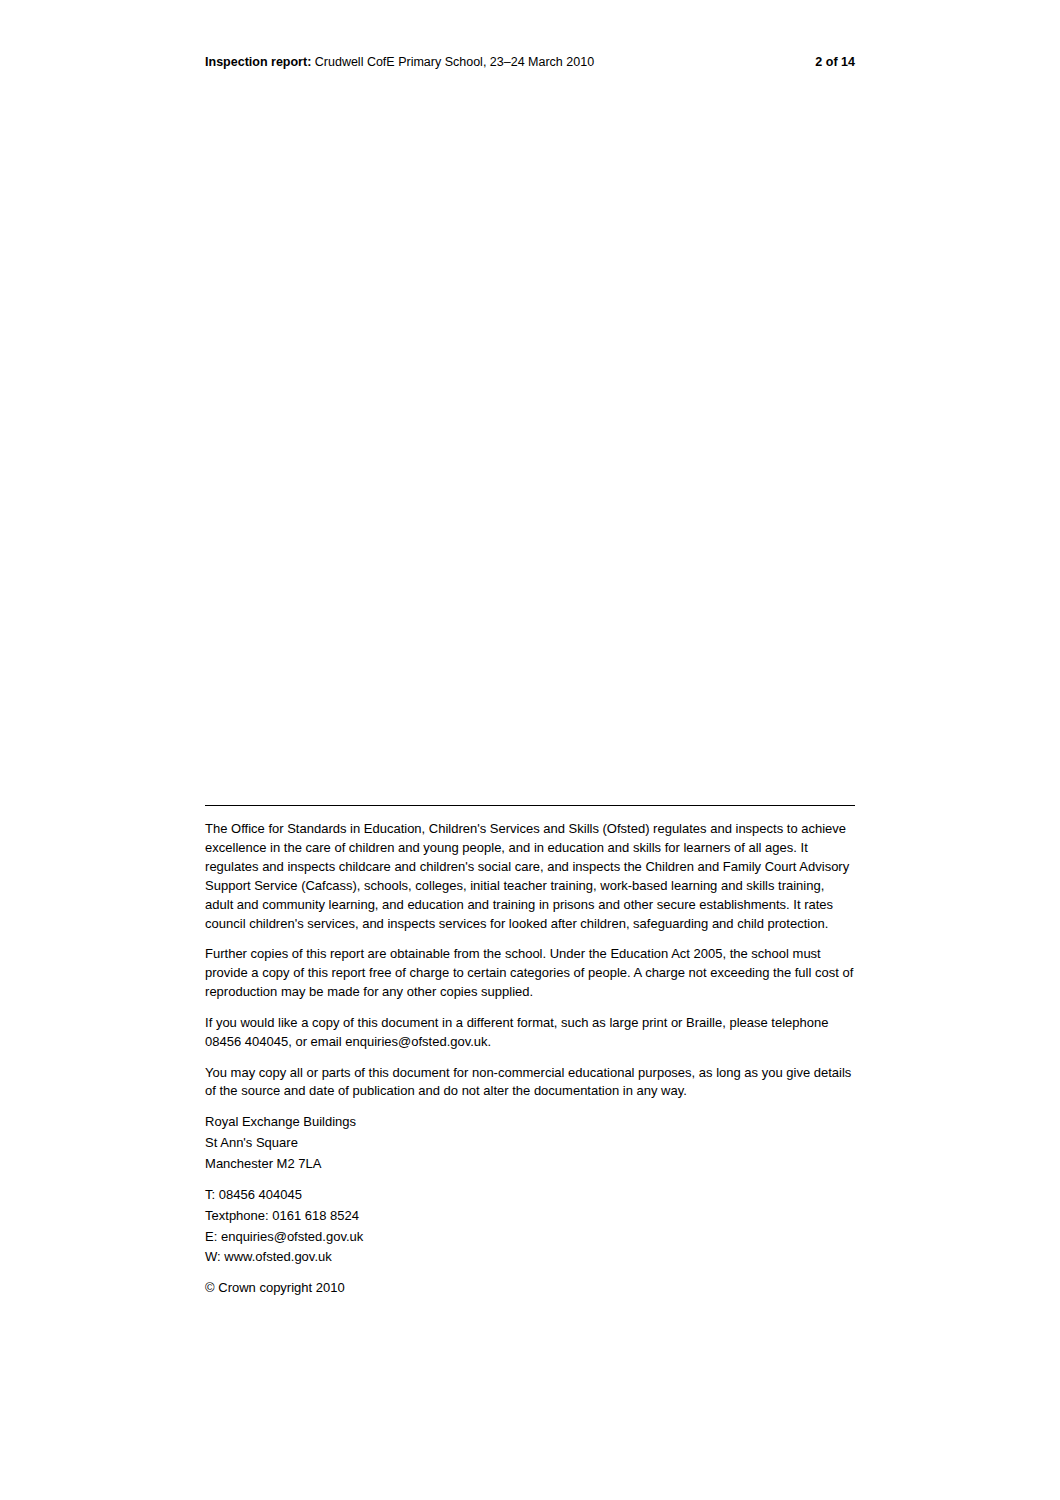Inspection report: Crudwell CofE Primary School, 23–24 March 2010
2 of 14
The Office for Standards in Education, Children's Services and Skills (Ofsted) regulates and inspects to achieve excellence in the care of children and young people, and in education and skills for learners of all ages. It regulates and inspects childcare and children's social care, and inspects the Children and Family Court Advisory Support Service (Cafcass), schools, colleges, initial teacher training, work-based learning and skills training, adult and community learning, and education and training in prisons and other secure establishments. It rates council children's services, and inspects services for looked after children, safeguarding and child protection.
Further copies of this report are obtainable from the school. Under the Education Act 2005, the school must provide a copy of this report free of charge to certain categories of people. A charge not exceeding the full cost of reproduction may be made for any other copies supplied.
If you would like a copy of this document in a different format, such as large print or Braille, please telephone 08456 404045, or email enquiries@ofsted.gov.uk.
You may copy all or parts of this document for non-commercial educational purposes, as long as you give details of the source and date of publication and do not alter the documentation in any way.
Royal Exchange Buildings
St Ann's Square
Manchester M2 7LA
T: 08456 404045
Textphone: 0161 618 8524
E: enquiries@ofsted.gov.uk
W: www.ofsted.gov.uk
© Crown copyright 2010